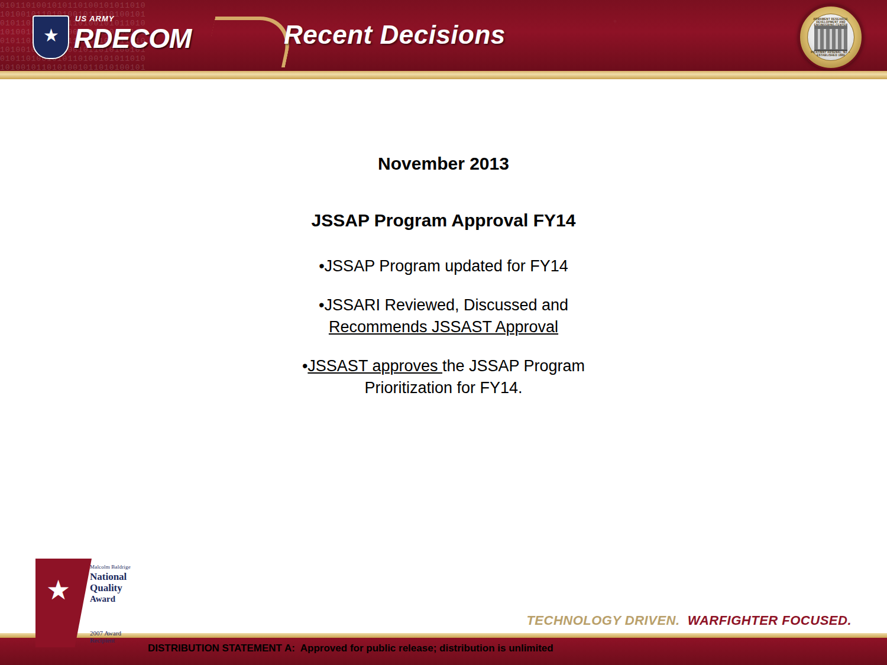0101101001010110100101011010
1010010110101001011010100101
0101101001010110100101011010
1010010110101001011010100101
0101101001010110100101011010
1010010110101001011010100101
0101101001010110100101011010
1010010110101001011010100101
US ARMY
RDECOM
Recent Decisions
ARMAMENT RESEARCH, DEVELOPMENT AND ENGINEERING CENTER
PICATINNY ARSENAL, NJ • ESTABLISHED 1880
November 2013
JSSAP Program Approval FY14
•JSSAP Program updated for FY14
•JSSARI Reviewed, Discussed and
Recommends JSSAST Approval
•JSSAST approves the JSSAP Program
Prioritization for FY14.
TECHNOLOGY DRIVEN. WARFIGHTER FOCUSED.
DISTRIBUTION STATEMENT A: Approved for public release; distribution is unlimited
★
Malcolm Baldrige
National
Quality
Award
2007 Award
Recipient